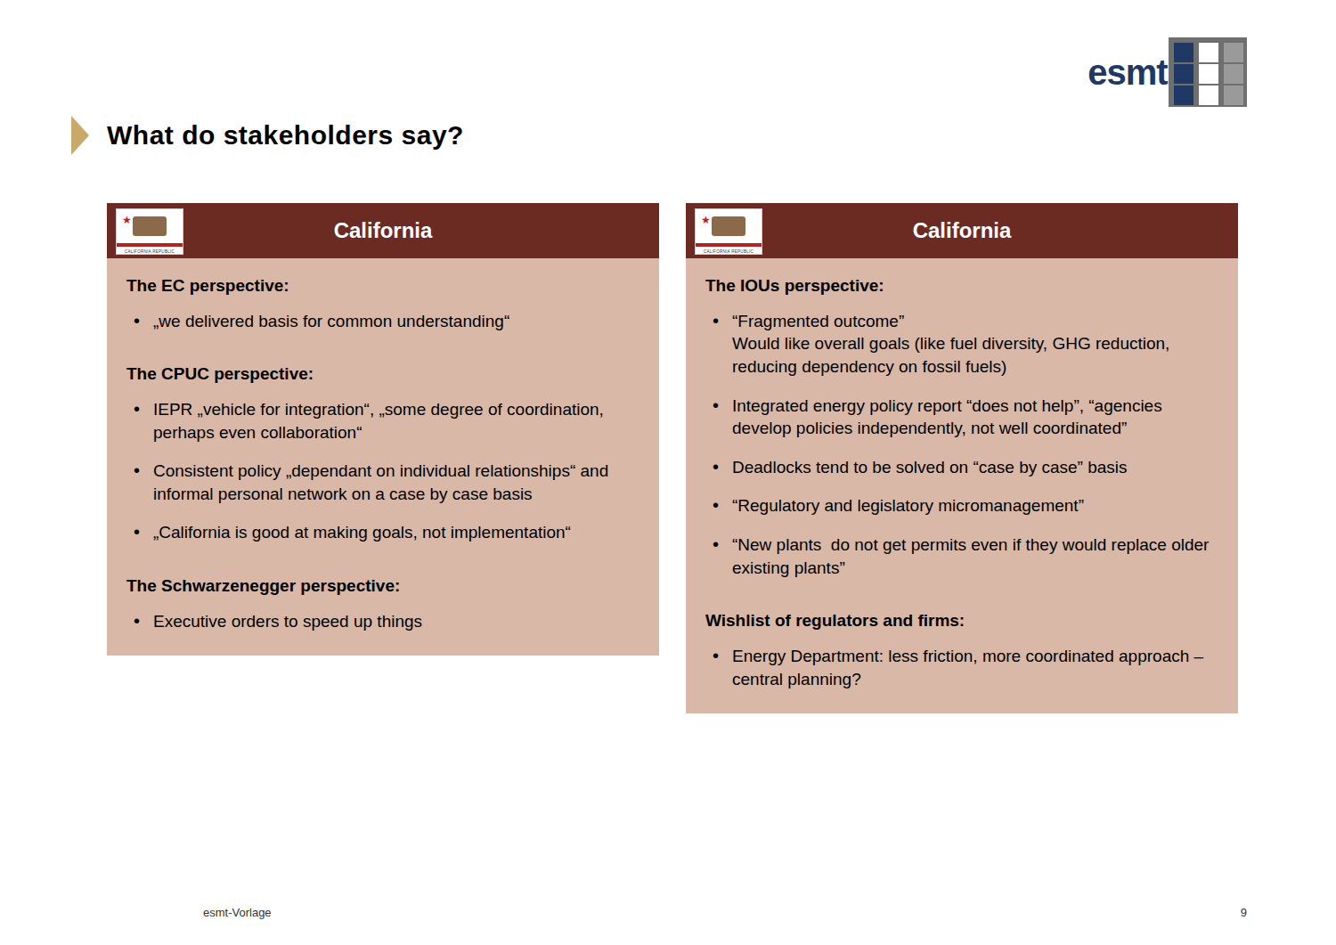esmt
What do stakeholders say?
★ CALIFORNIA REPUBLIC
California
The EC perspective:
„we delivered basis for common understanding“
The CPUC perspective:
IEPR „vehicle for integration“, „some degree of coordination, perhaps even collaboration“
Consistent policy „dependant on individual relationships“ and informal personal network on a case by case basis
„California is good at making goals, not implementation“
The Schwarzenegger perspective:
Executive orders to speed up things
★ CALIFORNIA REPUBLIC
California
The IOUs perspective:
“Fragmented outcome”
Would like overall goals (like fuel diversity, GHG reduction, reducing dependency on fossil fuels)
Integrated energy policy report “does not help”, “agencies develop policies independently, not well coordinated”
Deadlocks tend to be solved on “case by case” basis
“Regulatory and legislatory micromanagement”
“New plants do not get permits even if they would replace older existing plants”
Wishlist of regulators and firms:
Energy Department: less friction, more coordinated approach – central planning?
esmt-Vorlage
9